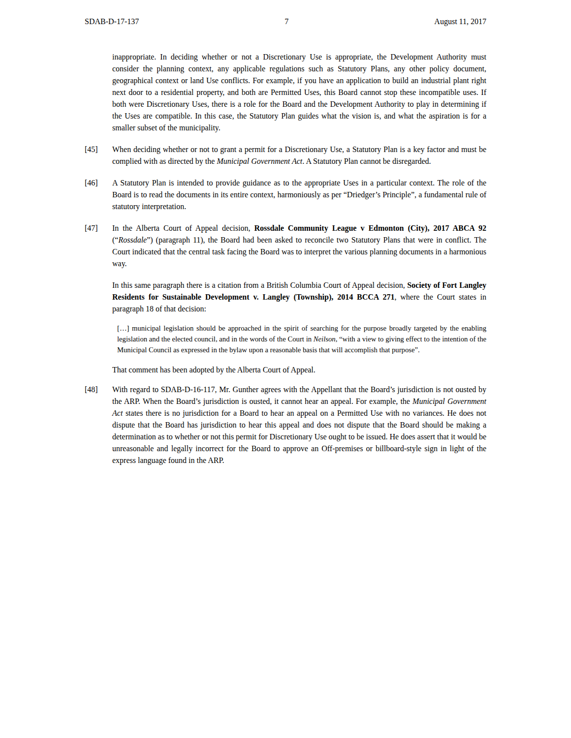SDAB-D-17-137 7 August 11, 2017
inappropriate. In deciding whether or not a Discretionary Use is appropriate, the Development Authority must consider the planning context, any applicable regulations such as Statutory Plans, any other policy document, geographical context or land Use conflicts. For example, if you have an application to build an industrial plant right next door to a residential property, and both are Permitted Uses, this Board cannot stop these incompatible uses. If both were Discretionary Uses, there is a role for the Board and the Development Authority to play in determining if the Uses are compatible. In this case, the Statutory Plan guides what the vision is, and what the aspiration is for a smaller subset of the municipality.
[45] When deciding whether or not to grant a permit for a Discretionary Use, a Statutory Plan is a key factor and must be complied with as directed by the Municipal Government Act. A Statutory Plan cannot be disregarded.
[46] A Statutory Plan is intended to provide guidance as to the appropriate Uses in a particular context. The role of the Board is to read the documents in its entire context, harmoniously as per “Driedger’s Principle”, a fundamental rule of statutory interpretation.
[47] In the Alberta Court of Appeal decision, Rossdale Community League v Edmonton (City), 2017 ABCA 92 (“Rossdale”) (paragraph 11), the Board had been asked to reconcile two Statutory Plans that were in conflict. The Court indicated that the central task facing the Board was to interpret the various planning documents in a harmonious way.
In this same paragraph there is a citation from a British Columbia Court of Appeal decision, Society of Fort Langley Residents for Sustainable Development v. Langley (Township), 2014 BCCA 271, where the Court states in paragraph 18 of that decision:
[…] municipal legislation should be approached in the spirit of searching for the purpose broadly targeted by the enabling legislation and the elected council, and in the words of the Court in Neilson, “with a view to giving effect to the intention of the Municipal Council as expressed in the bylaw upon a reasonable basis that will accomplish that purpose”.
That comment has been adopted by the Alberta Court of Appeal.
[48] With regard to SDAB-D-16-117, Mr. Gunther agrees with the Appellant that the Board’s jurisdiction is not ousted by the ARP. When the Board’s jurisdiction is ousted, it cannot hear an appeal. For example, the Municipal Government Act states there is no jurisdiction for a Board to hear an appeal on a Permitted Use with no variances. He does not dispute that the Board has jurisdiction to hear this appeal and does not dispute that the Board should be making a determination as to whether or not this permit for Discretionary Use ought to be issued. He does assert that it would be unreasonable and legally incorrect for the Board to approve an Off-premises or billboard-style sign in light of the express language found in the ARP.